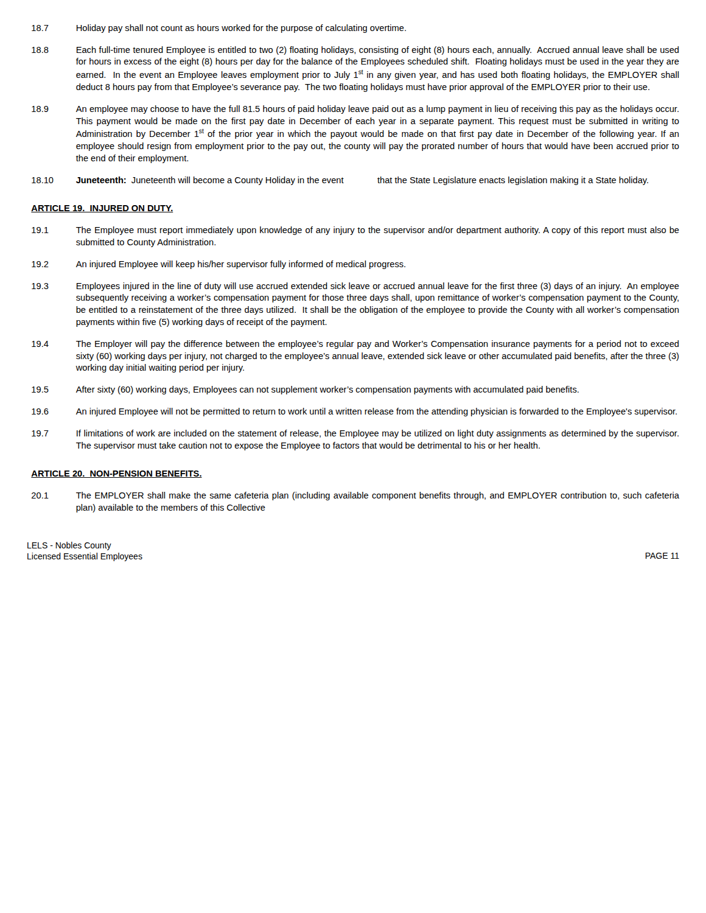18.7
Holiday pay shall not count as hours worked for the purpose of calculating overtime.
18.8
Each full-time tenured Employee is entitled to two (2) floating holidays, consisting of eight (8) hours each, annually. Accrued annual leave shall be used for hours in excess of the eight (8) hours per day for the balance of the Employees scheduled shift. Floating holidays must be used in the year they are earned. In the event an Employee leaves employment prior to July 1st in any given year, and has used both floating holidays, the EMPLOYER shall deduct 8 hours pay from that Employee’s severance pay. The two floating holidays must have prior approval of the EMPLOYER prior to their use.
18.9
An employee may choose to have the full 81.5 hours of paid holiday leave paid out as a lump payment in lieu of receiving this pay as the holidays occur. This payment would be made on the first pay date in December of each year in a separate payment. This request must be submitted in writing to Administration by December 1st of the prior year in which the payout would be made on that first pay date in December of the following year. If an employee should resign from employment prior to the pay out, the county will pay the prorated number of hours that would have been accrued prior to the end of their employment.
18.10
Juneteenth: Juneteenth will become a County Holiday in the event that the State Legislature enacts legislation making it a State holiday.
ARTICLE 19. INJURED ON DUTY.
19.1
The Employee must report immediately upon knowledge of any injury to the supervisor and/or department authority. A copy of this report must also be submitted to County Administration.
19.2
An injured Employee will keep his/her supervisor fully informed of medical progress.
19.3
Employees injured in the line of duty will use accrued extended sick leave or accrued annual leave for the first three (3) days of an injury. An employee subsequently receiving a worker’s compensation payment for those three days shall, upon remittance of worker’s compensation payment to the County, be entitled to a reinstatement of the three days utilized. It shall be the obligation of the employee to provide the County with all worker’s compensation payments within five (5) working days of receipt of the payment.
19.4
The Employer will pay the difference between the employee’s regular pay and Worker’s Compensation insurance payments for a period not to exceed sixty (60) working days per injury, not charged to the employee’s annual leave, extended sick leave or other accumulated paid benefits, after the three (3) working day initial waiting period per injury.
19.5
After sixty (60) working days, Employees can not supplement worker’s compensation payments with accumulated paid benefits.
19.6
An injured Employee will not be permitted to return to work until a written release from the attending physician is forwarded to the Employee's supervisor.
19.7
If limitations of work are included on the statement of release, the Employee may be utilized on light duty assignments as determined by the supervisor. The supervisor must take caution not to expose the Employee to factors that would be detrimental to his or her health.
ARTICLE 20. NON-PENSION BENEFITS.
20.1
The EMPLOYER shall make the same cafeteria plan (including available component benefits through, and EMPLOYER contribution to, such cafeteria plan) available to the members of this Collective
LELS - Nobles County
Licensed Essential Employees
PAGE 11